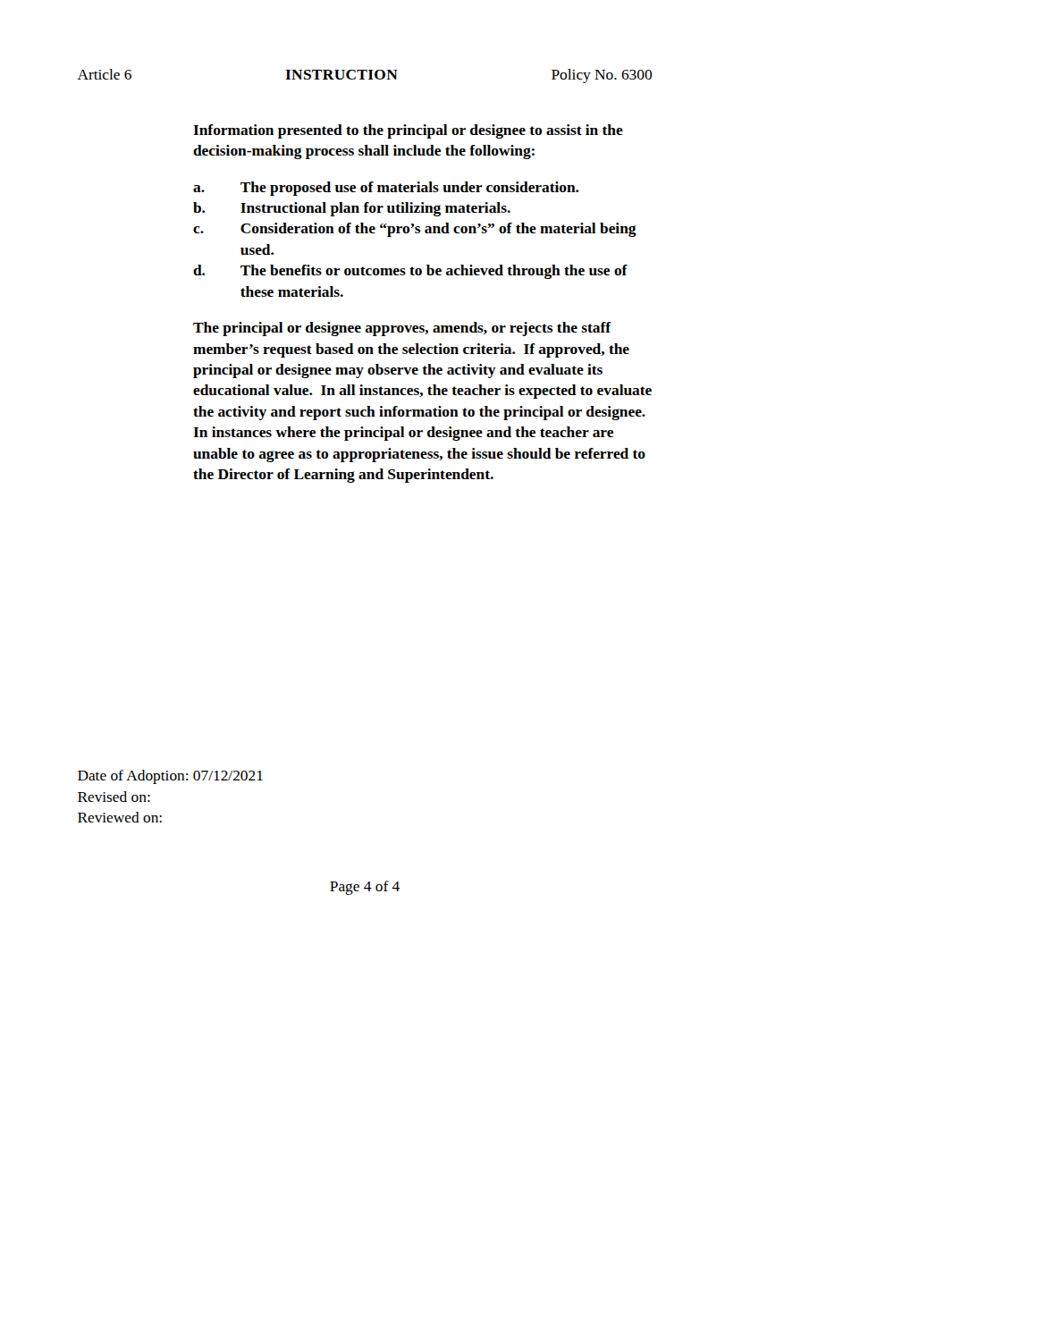Article 6
INSTRUCTION
Policy No. 6300
Information presented to the principal or designee to assist in the decision-making process shall include the following:
a. The proposed use of materials under consideration.
b. Instructional plan for utilizing materials.
c. Consideration of the “pro’s and con’s” of the material being used.
d. The benefits or outcomes to be achieved through the use of these materials.
The principal or designee approves, amends, or rejects the staff member’s request based on the selection criteria. If approved, the principal or designee may observe the activity and evaluate its educational value. In all instances, the teacher is expected to evaluate the activity and report such information to the principal or designee. In instances where the principal or designee and the teacher are unable to agree as to appropriateness, the issue should be referred to the Director of Learning and Superintendent.
Date of Adoption: 07/12/2021
Revised on:
Reviewed on:
Page 4 of 4